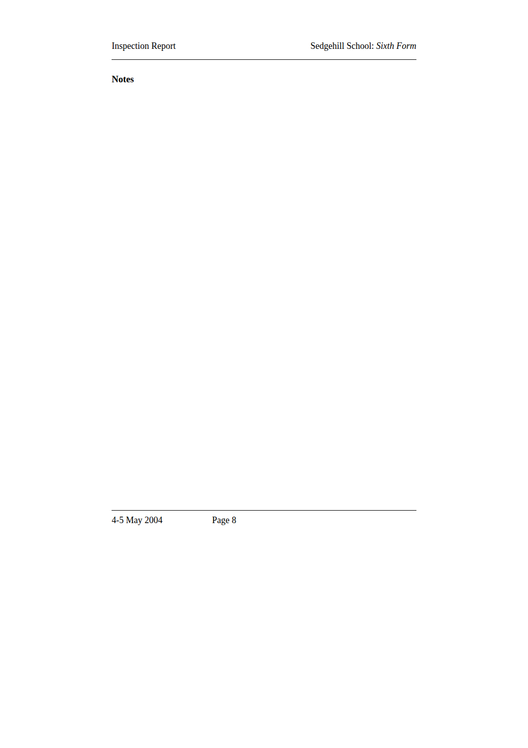Inspection Report
Sedgehill School: Sixth Form
Notes
4-5 May 2004
Page 8